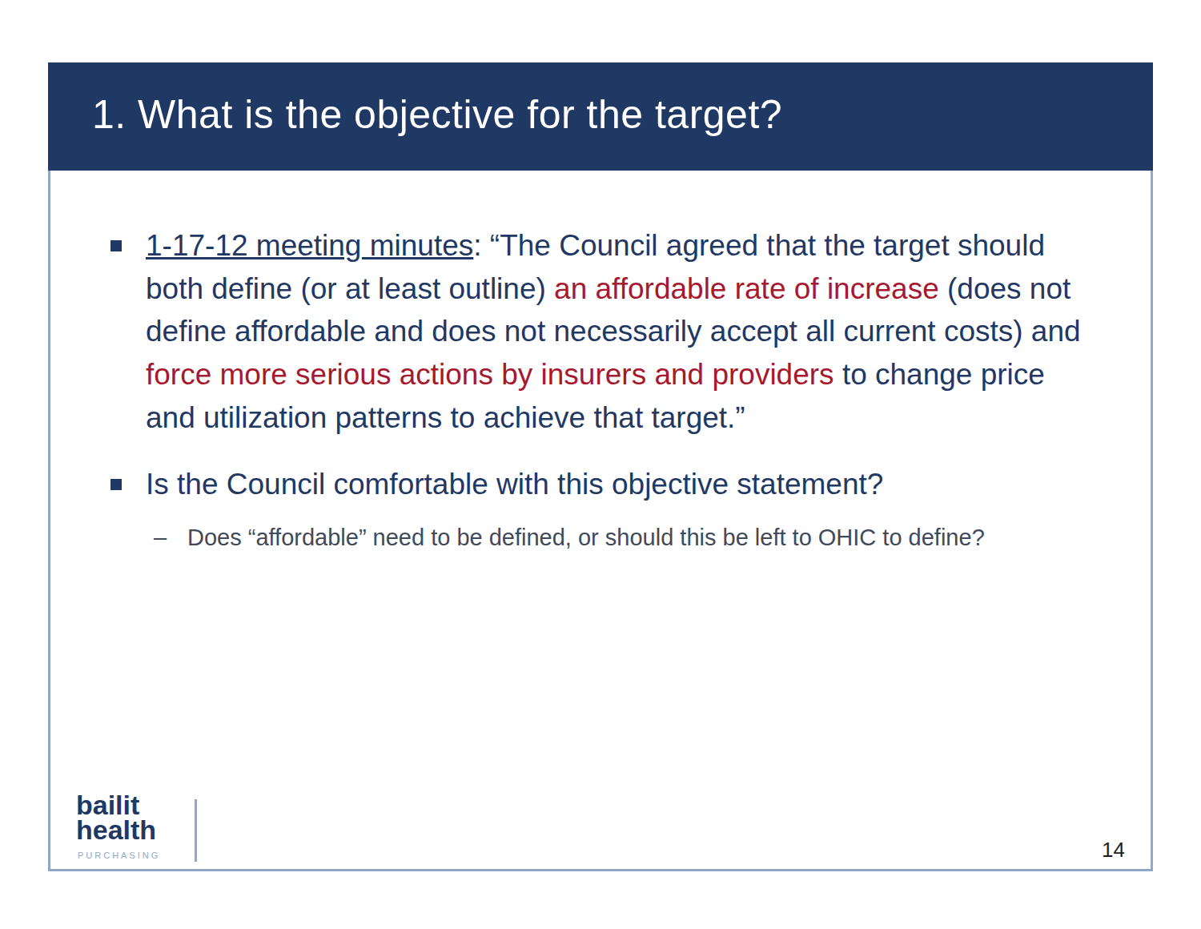1. What is the objective for the target?
1-17-12 meeting minutes: “The Council agreed that the target should both define (or at least outline) an affordable rate of increase (does not define affordable and does not necessarily accept all current costs) and force more serious actions by insurers and providers to change price and utilization patterns to achieve that target.”
Is the Council comfortable with this objective statement?
Does “affordable” need to be defined, or should this be left to OHIC to define?
bailit
health
PURCHASING
14